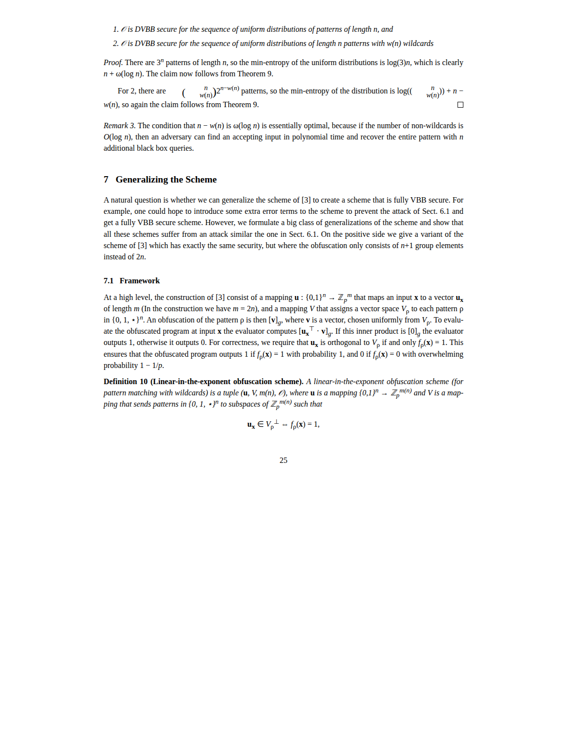𝒪 is DVBB secure for the sequence of uniform distributions of patterns of length n, and
𝒪 is DVBB secure for the sequence of uniform distributions of length n patterns with w(n) wildcards
Proof. There are 3n patterns of length n, so the min-entropy of the uniform distributions is log(3)n, which is clearly n + ω(log n). The claim now follows from Theorem 9.
For 2, there are (nw(n)) 2n−w(n) patterns, so the min-entropy of the distribution is log((nw(n))) + n − w(n), so again the claim follows from Theorem 9.
Remark 3. The condition that n − w(n) is ω(log n) is essentially optimal, because if the number of non-wildcards is O(log n), then an adversary can find an accepting input in polynomial time and recover the entire pattern with n additional black box queries.
7 Generalizing the Scheme
A natural question is whether we can generalize the scheme of [3] to create a scheme that is fully VBB secure. For example, one could hope to introduce some extra error terms to the scheme to prevent the attack of Sect. 6.1 and get a fully VBB secure scheme. However, we formulate a big class of generalizations of the scheme and show that all these schemes suffer from an attack similar the one in Sect. 6.1. On the positive side we give a variant of the scheme of [3] which has exactly the same security, but where the obfuscation only consists of n+1 group elements instead of 2n.
7.1 Framework
At a high level, the construction of [3] consist of a mapping u : {0,1}n → ℤpm that maps an input x to a vector ux of length m (In the construction we have m = 2n), and a mapping V that assigns a vector space Vρ to each pattern ρ in {0, 1, ⋆}n. An obfuscation of the pattern ρ is then [v]g, where v is a vector, chosen uniformly from Vρ. To evaluate the obfuscated program at input x the evaluator computes [ux⊤ · v]g. If this inner product is [0]g the evaluator outputs 1, otherwise it outputs 0. For correctness, we require that ux is orthogonal to Vρ if and only fρ(x) = 1. This ensures that the obfuscated program outputs 1 if fρ(x) = 1 with probability 1, and 0 if fρ(x) = 0 with overwhelming probability 1 − 1/p.
Definition 10 (Linear-in-the-exponent obfuscation scheme). A linear-in-the-exponent obfuscation scheme (for pattern matching with wildcards) is a tuple (u, V, m(n), 𝒪), where u is a mapping {0,1}n → ℤpm(n) and V is a mapping that sends patterns in {0, 1, ⋆}n to subspaces of ℤpm(n) such that
ux ∈ Vρ⊥ ⇔ fρ(x) = 1,
25